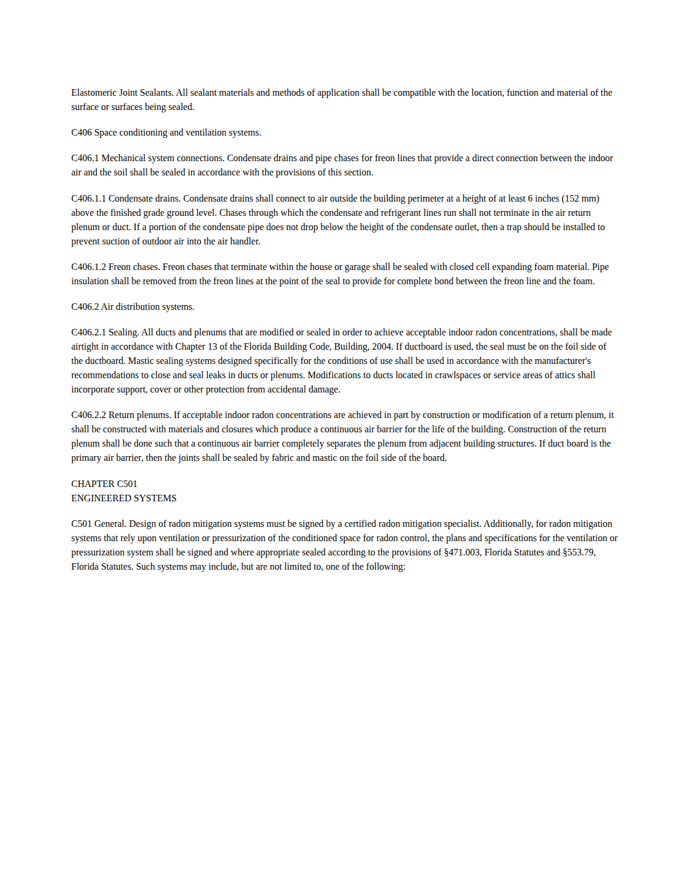Elastomeric Joint Sealants. All sealant materials and methods of application shall be compatible with the location, function and material of the surface or surfaces being sealed.
C406 Space conditioning and ventilation systems.
C406.1 Mechanical system connections. Condensate drains and pipe chases for freon lines that provide a direct connection between the indoor air and the soil shall be sealed in accordance with the provisions of this section.
C406.1.1 Condensate drains. Condensate drains shall connect to air outside the building perimeter at a height of at least 6 inches (152 mm) above the finished grade ground level. Chases through which the condensate and refrigerant lines run shall not terminate in the air return plenum or duct. If a portion of the condensate pipe does not drop below the height of the condensate outlet, then a trap should be installed to prevent suction of outdoor air into the air handler.
C406.1.2 Freon chases. Freon chases that terminate within the house or garage shall be sealed with closed cell expanding foam material. Pipe insulation shall be removed from the freon lines at the point of the seal to provide for complete bond between the freon line and the foam.
C406.2 Air distribution systems.
C406.2.1 Sealing. All ducts and plenums that are modified or sealed in order to achieve acceptable indoor radon concentrations, shall be made airtight in accordance with Chapter 13 of the Florida Building Code, Building, 2004. If ductboard is used, the seal must be on the foil side of the ductboard. Mastic sealing systems designed specifically for the conditions of use shall be used in accordance with the manufacturer's recommendations to close and seal leaks in ducts or plenums. Modifications to ducts located in crawlspaces or service areas of attics shall incorporate support, cover or other protection from accidental damage.
C406.2.2 Return plenums. If acceptable indoor radon concentrations are achieved in part by construction or modification of a return plenum, it shall be constructed with materials and closures which produce a continuous air barrier for the life of the building. Construction of the return plenum shall be done such that a continuous air barrier completely separates the plenum from adjacent building structures. If duct board is the primary air barrier, then the joints shall be sealed by fabric and mastic on the foil side of the board.
CHAPTER C501
ENGINEERED SYSTEMS
C501 General. Design of radon mitigation systems must be signed by a certified radon mitigation specialist. Additionally, for radon mitigation systems that rely upon ventilation or pressurization of the conditioned space for radon control, the plans and specifications for the ventilation or pressurization system shall be signed and where appropriate sealed according to the provisions of §471.003, Florida Statutes and §553.79, Florida Statutes. Such systems may include, but are not limited to, one of the following: